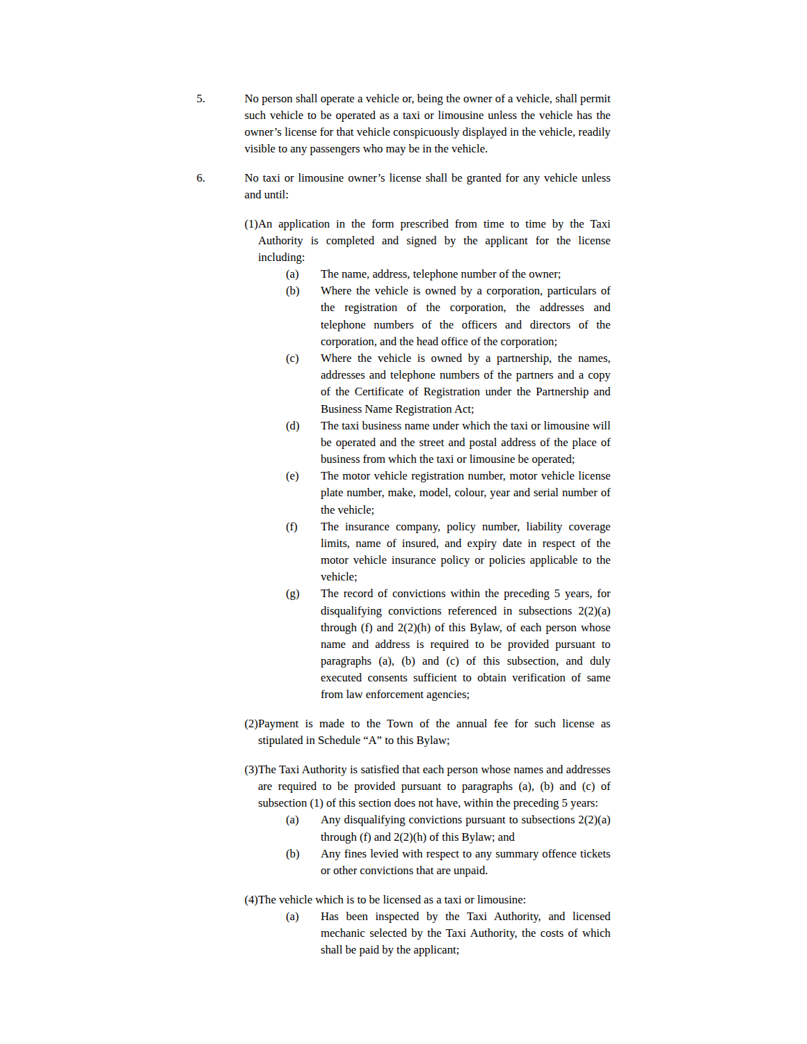5.
No person shall operate a vehicle or, being the owner of a vehicle, shall permit such vehicle to be operated as a taxi or limousine unless the vehicle has the owner’s license for that vehicle conspicuously displayed in the vehicle, readily visible to any passengers who may be in the vehicle.
6.
No taxi or limousine owner’s license shall be granted for any vehicle unless and until:
(1)
An application in the form prescribed from time to time by the Taxi Authority is completed and signed by the applicant for the license including:
(a)
The name, address, telephone number of the owner;
(b)
Where the vehicle is owned by a corporation, particulars of the registration of the corporation, the addresses and telephone numbers of the officers and directors of the corporation, and the head office of the corporation;
(c)
Where the vehicle is owned by a partnership, the names, addresses and telephone numbers of the partners and a copy of the Certificate of Registration under the Partnership and Business Name Registration Act;
(d)
The taxi business name under which the taxi or limousine will be operated and the street and postal address of the place of business from which the taxi or limousine be operated;
(e)
The motor vehicle registration number, motor vehicle license plate number, make, model, colour, year and serial number of the vehicle;
(f)
The insurance company, policy number, liability coverage limits, name of insured, and expiry date in respect of the motor vehicle insurance policy or policies applicable to the vehicle;
(g)
The record of convictions within the preceding 5 years, for disqualifying convictions referenced in subsections 2(2)(a) through (f) and 2(2)(h) of this Bylaw, of each person whose name and address is required to be provided pursuant to paragraphs (a), (b) and (c) of this subsection, and duly executed consents sufficient to obtain verification of same from law enforcement agencies;
(2)
Payment is made to the Town of the annual fee for such license as stipulated in Schedule “A” to this Bylaw;
(3)
The Taxi Authority is satisfied that each person whose names and addresses are required to be provided pursuant to paragraphs (a), (b) and (c) of subsection (1) of this section does not have, within the preceding 5 years:
(a)
Any disqualifying convictions pursuant to subsections 2(2)(a) through (f) and 2(2)(h) of this Bylaw; and
(b)
Any fines levied with respect to any summary offence tickets or other convictions that are unpaid.
(4)
The vehicle which is to be licensed as a taxi or limousine:
(a)
Has been inspected by the Taxi Authority, and licensed mechanic selected by the Taxi Authority, the costs of which shall be paid by the applicant;